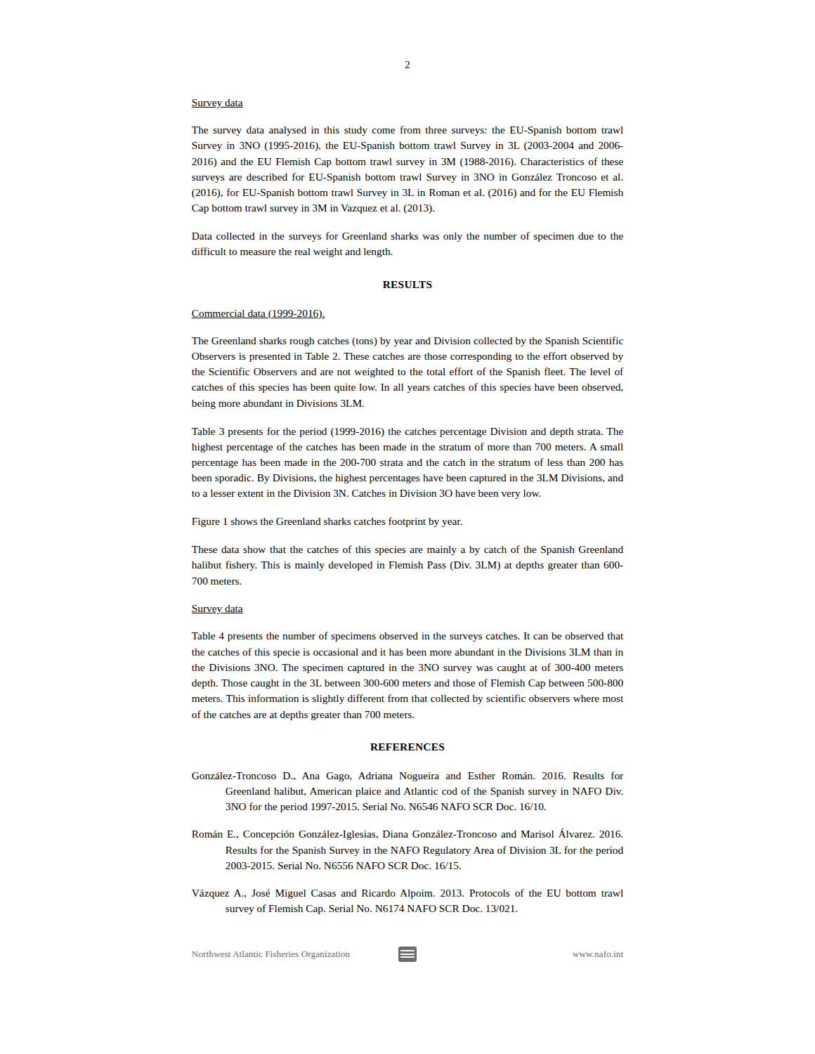2
Survey data
The survey data analysed in this study come from three surveys: the EU-Spanish bottom trawl Survey in 3NO (1995-2016), the EU-Spanish bottom trawl Survey in 3L (2003-2004 and 2006-2016) and the EU Flemish Cap bottom trawl survey in 3M (1988-2016). Characteristics of these surveys are described for EU-Spanish bottom trawl Survey in 3NO in González Troncoso et al. (2016), for EU-Spanish bottom trawl Survey in 3L in Roman et al. (2016) and for the EU Flemish Cap bottom trawl survey in 3M in Vazquez et al. (2013).
Data collected in the surveys for Greenland sharks was only the number of specimen due to the difficult to measure the real weight and length.
RESULTS
Commercial data (1999-2016).
The Greenland sharks rough catches (tons) by year and Division collected by the Spanish Scientific Observers is presented in Table 2. These catches are those corresponding to the effort observed by the Scientific Observers and are not weighted to the total effort of the Spanish fleet. The level of catches of this species has been quite low. In all years catches of this species have been observed, being more abundant in Divisions 3LM.
Table 3 presents for the period (1999-2016) the catches percentage Division and depth strata. The highest percentage of the catches has been made in the stratum of more than 700 meters. A small percentage has been made in the 200-700 strata and the catch in the stratum of less than 200 has been sporadic. By Divisions, the highest percentages have been captured in the 3LM Divisions, and to a lesser extent in the Division 3N. Catches in Division 3O have been very low.
Figure 1 shows the Greenland sharks catches footprint by year.
These data show that the catches of this species are mainly a by catch of the Spanish Greenland halibut fishery. This is mainly developed in Flemish Pass (Div. 3LM) at depths greater than 600-700 meters.
Survey data
Table 4 presents the number of specimens observed in the surveys catches. It can be observed that the catches of this specie is occasional and it has been more abundant in the Divisions 3LM than in the Divisions 3NO. The specimen captured in the 3NO survey was caught at of 300-400 meters depth. Those caught in the 3L between 300-600 meters and those of Flemish Cap between 500-800 meters. This information is slightly different from that collected by scientific observers where most of the catches are at depths greater than 700 meters.
REFERENCES
González-Troncoso D., Ana Gago, Adriana Nogueira and Esther Román. 2016. Results for Greenland halibut, American plaice and Atlantic cod of the Spanish survey in NAFO Div. 3NO for the period 1997-2015. Serial No. N6546 NAFO SCR Doc. 16/10.
Román E., Concepción González-Iglesias, Diana González-Troncoso and Marisol Álvarez. 2016. Results for the Spanish Survey in the NAFO Regulatory Area of Division 3L for the period 2003-2015. Serial No. N6556 NAFO SCR Doc. 16/15.
Vázquez A., José Miguel Casas and Ricardo Alpoim. 2013. Protocols of the EU bottom trawl survey of Flemish Cap. Serial No. N6174 NAFO SCR Doc. 13/021.
Northwest Atlantic Fisheries Organization
www.nafo.int